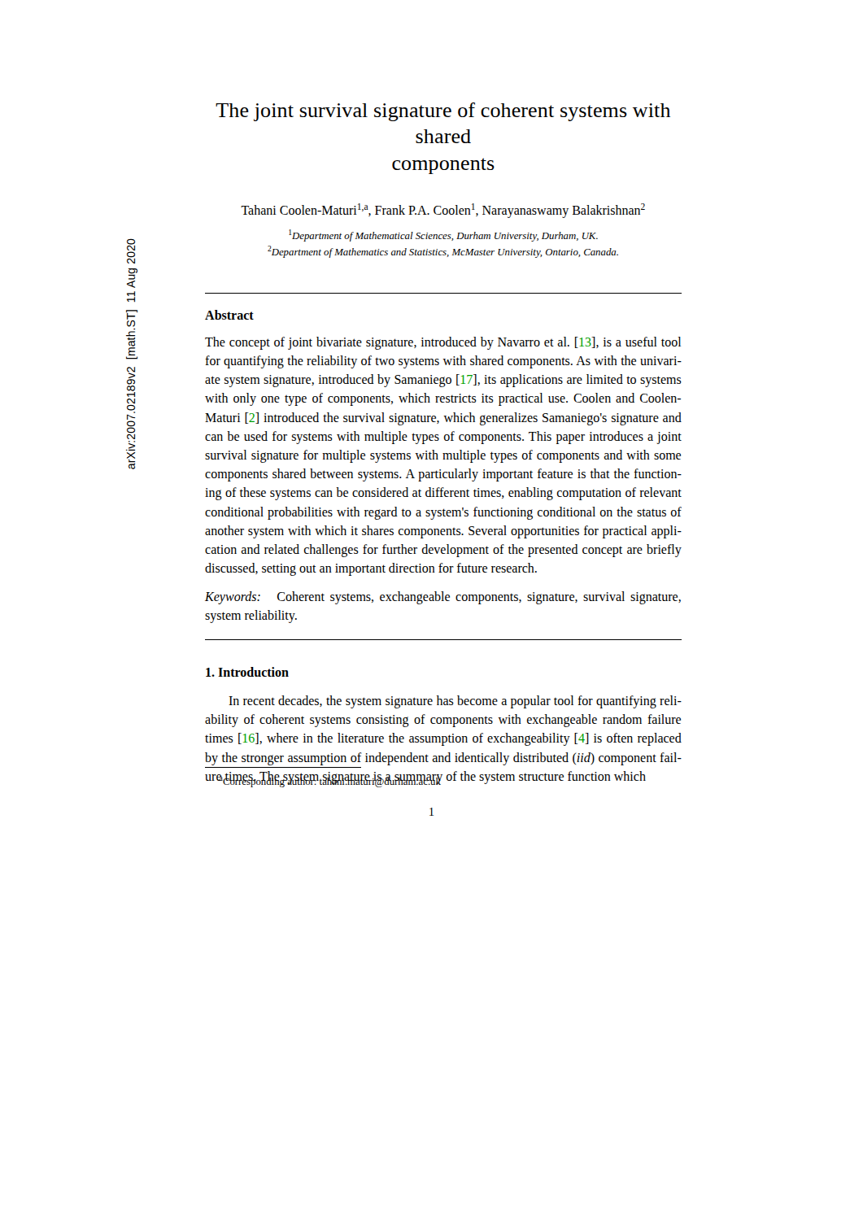arXiv:2007.02189v2 [math.ST] 11 Aug 2020
The joint survival signature of coherent systems with shared
components
Tahani Coolen-Maturi1,a, Frank P.A. Coolen1, Narayanaswamy Balakrishnan2
1Department of Mathematical Sciences, Durham University, Durham, UK.
2Department of Mathematics and Statistics, McMaster University, Ontario, Canada.
Abstract
The concept of joint bivariate signature, introduced by Navarro et al. [13], is a useful tool for quantifying the reliability of two systems with shared components. As with the univariate system signature, introduced by Samaniego [17], its applications are limited to systems with only one type of components, which restricts its practical use. Coolen and Coolen-Maturi [2] introduced the survival signature, which generalizes Samaniego's signature and can be used for systems with multiple types of components. This paper introduces a joint survival signature for multiple systems with multiple types of components and with some components shared between systems. A particularly important feature is that the functioning of these systems can be considered at different times, enabling computation of relevant conditional probabilities with regard to a system's functioning conditional on the status of another system with which it shares components. Several opportunities for practical application and related challenges for further development of the presented concept are briefly discussed, setting out an important direction for future research.
Keywords: Coherent systems, exchangeable components, signature, survival signature, system reliability.
1. Introduction
In recent decades, the system signature has become a popular tool for quantifying reliability of coherent systems consisting of components with exchangeable random failure times [16], where in the literature the assumption of exchangeability [4] is often replaced by the stronger assumption of independent and identically distributed (iid) component failure times. The system signature is a summary of the system structure function which
aCorresponding author: tahani.maturi@durham.ac.uk
1